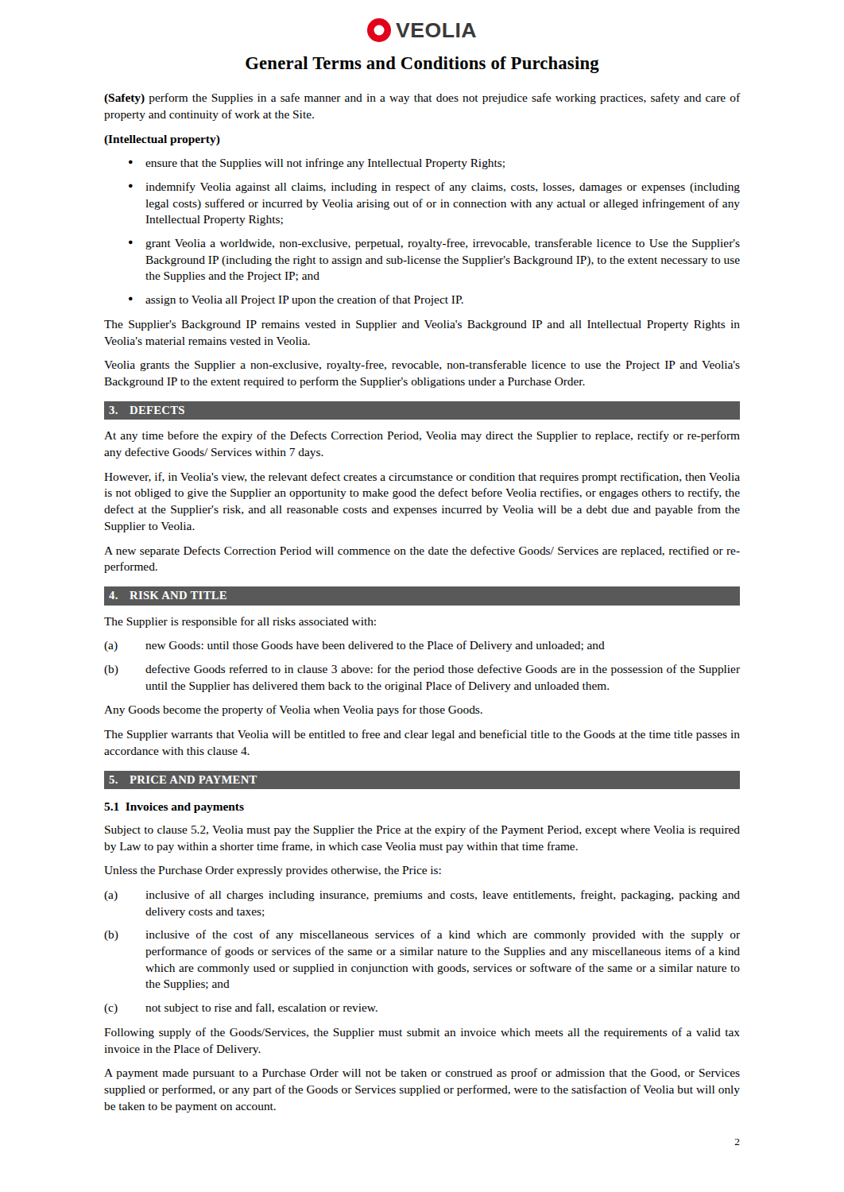VEOLIA
General Terms and Conditions of Purchasing
(Safety) perform the Supplies in a safe manner and in a way that does not prejudice safe working practices, safety and care of property and continuity of work at the Site.
(Intellectual property)
ensure that the Supplies will not infringe any Intellectual Property Rights;
indemnify Veolia against all claims, including in respect of any claims, costs, losses, damages or expenses (including legal costs) suffered or incurred by Veolia arising out of or in connection with any actual or alleged infringement of any Intellectual Property Rights;
grant Veolia a worldwide, non-exclusive, perpetual, royalty-free, irrevocable, transferable licence to Use the Supplier's Background IP (including the right to assign and sub-license the Supplier's Background IP), to the extent necessary to use the Supplies and the Project IP; and
assign to Veolia all Project IP upon the creation of that Project IP.
The Supplier's Background IP remains vested in Supplier and Veolia's Background IP and all Intellectual Property Rights in Veolia's material remains vested in Veolia.
Veolia grants the Supplier a non-exclusive, royalty-free, revocable, non-transferable licence to use the Project IP and Veolia's Background IP to the extent required to perform the Supplier's obligations under a Purchase Order.
3. DEFECTS
At any time before the expiry of the Defects Correction Period, Veolia may direct the Supplier to replace, rectify or re-perform any defective Goods/ Services within 7 days.
However, if, in Veolia's view, the relevant defect creates a circumstance or condition that requires prompt rectification, then Veolia is not obliged to give the Supplier an opportunity to make good the defect before Veolia rectifies, or engages others to rectify, the defect at the Supplier's risk, and all reasonable costs and expenses incurred by Veolia will be a debt due and payable from the Supplier to Veolia.
A new separate Defects Correction Period will commence on the date the defective Goods/ Services are replaced, rectified or re-performed.
4. RISK AND TITLE
The Supplier is responsible for all risks associated with:
(a)
new Goods: until those Goods have been delivered to the Place of Delivery and unloaded; and
(b)
defective Goods referred to in clause 3 above: for the period those defective Goods are in the possession of the Supplier until the Supplier has delivered them back to the original Place of Delivery and unloaded them.
Any Goods become the property of Veolia when Veolia pays for those Goods.
The Supplier warrants that Veolia will be entitled to free and clear legal and beneficial title to the Goods at the time title passes in accordance with this clause 4.
5. PRICE AND PAYMENT
5.1 Invoices and payments
Subject to clause 5.2, Veolia must pay the Supplier the Price at the expiry of the Payment Period, except where Veolia is required by Law to pay within a shorter time frame, in which case Veolia must pay within that time frame.
Unless the Purchase Order expressly provides otherwise, the Price is:
(a)
inclusive of all charges including insurance, premiums and costs, leave entitlements, freight, packaging, packing and delivery costs and taxes;
(b)
inclusive of the cost of any miscellaneous services of a kind which are commonly provided with the supply or performance of goods or services of the same or a similar nature to the Supplies and any miscellaneous items of a kind which are commonly used or supplied in conjunction with goods, services or software of the same or a similar nature to the Supplies; and
(c)
not subject to rise and fall, escalation or review.
Following supply of the Goods/Services, the Supplier must submit an invoice which meets all the requirements of a valid tax invoice in the Place of Delivery.
A payment made pursuant to a Purchase Order will not be taken or construed as proof or admission that the Good, or Services supplied or performed, or any part of the Goods or Services supplied or performed, were to the satisfaction of Veolia but will only be taken to be payment on account.
2